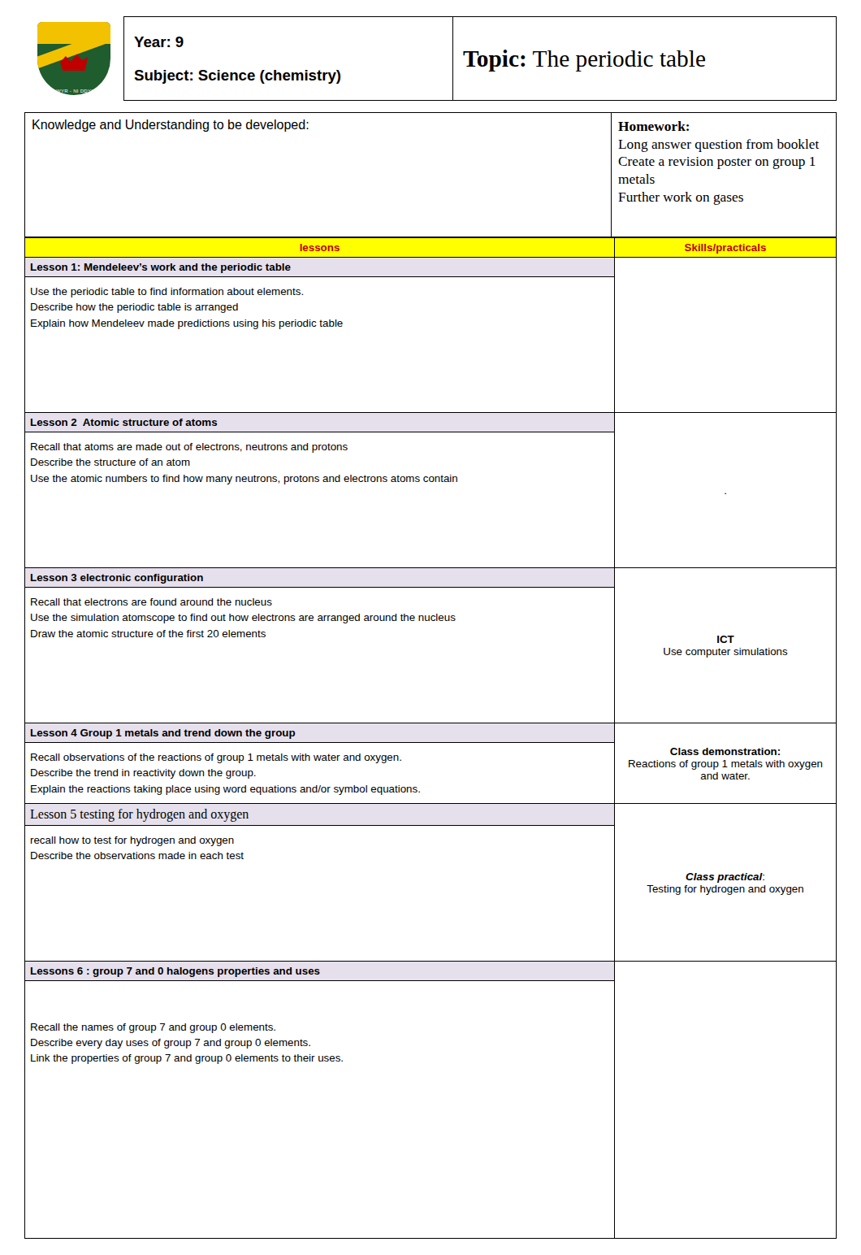| NI WYR - NI DDYSG | Year: 9 Subject: Science (chemistry) | Topic: The periodic table |
| Knowledge and Understanding to be developed: | Homework: Long answer question from booklet Create a revision poster on group 1 metals Further work on gases |
| lessons | Skills/practicals |
| Lesson 1: Mendeleev’s work and the periodic table | |
| Use the periodic table to find information about elements. Describe how the periodic table is arranged Explain how Mendeleev made predictions using his periodic table |
| Lesson 2 Atomic structure of atoms | . |
| Recall that atoms are made out of electrons, neutrons and protons Describe the structure of an atom Use the atomic numbers to find how many neutrons, protons and electrons atoms contain |
| Lesson 3 electronic configuration | ICT Use computer simulations |
| Recall that electrons are found around the nucleus Use the simulation atomscope to find out how electrons are arranged around the nucleus Draw the atomic structure of the first 20 elements |
| Lesson 4 Group 1 metals and trend down the group | Class demonstration: Reactions of group 1 metals with oxygen and water. |
| Recall observations of the reactions of group 1 metals with water and oxygen. Describe the trend in reactivity down the group. Explain the reactions taking place using word equations and/or symbol equations. |
| Lesson 5 testing for hydrogen and oxygen | Class practical : Testing for hydrogen and oxygen |
| recall how to test for hydrogen and oxygen Describe the observations made in each test |
| Lessons 6 : group 7 and 0 halogens properties and uses | |
| Recall the names of group 7 and group 0 elements. Describe every day uses of group 7 and group 0 elements. Link the properties of group 7 and group 0 elements to their uses. |